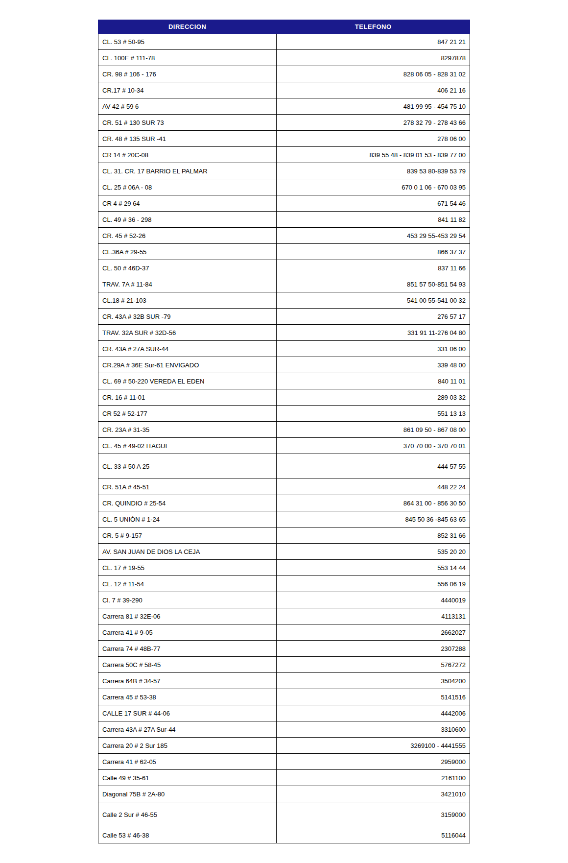| DIRECCION | TELEFONO |
| --- | --- |
| CL. 53 # 50-95 | 847 21 21 |
| CL. 100E # 111-78 | 8297878 |
| CR. 98 # 106 - 176 | 828 06 05 - 828 31 02 |
| CR.17 # 10-34 | 406 21 16 |
| AV 42 # 59 6 | 481 99 95 - 454 75 10 |
| CR. 51 # 130 SUR 73 | 278 32 79 - 278 43 66 |
| CR. 48 # 135 SUR -41 | 278 06 00 |
| CR 14 # 20C-08 | 839 55 48 - 839 01 53 - 839 77 00 |
| CL. 31. CR. 17 BARRIO EL PALMAR | 839 53 80-839 53 79 |
| CL. 25 # 06A - 08 | 670 0 1 06 - 670 03 95 |
| CR 4 # 29 64 | 671 54 46 |
| CL. 49 # 36 - 298 | 841 11 82 |
| CR. 45 # 52-26 | 453 29 55-453 29 54 |
| CL.36A # 29-55 | 866 37 37 |
| CL. 50 # 46D-37 | 837 11 66 |
| TRAV. 7A # 11-84 | 851 57 50-851 54 93 |
| CL.18 # 21-103 | 541 00 55-541 00 32 |
| CR. 43A # 32B SUR -79 | 276 57 17 |
| TRAV. 32A SUR # 32D-56 | 331 91 11-276 04 80 |
| CR. 43A # 27A SUR-44 | 331 06 00 |
| CR.29A # 36E Sur-61 ENVIGADO | 339 48 00 |
| CL. 69 # 50-220 VEREDA EL EDEN | 840 11 01 |
| CR. 16 # 11-01 | 289 03 32 |
| CR 52 # 52-177 | 551 13 13 |
| CR. 23A # 31-35 | 861 09 50 - 867 08 00 |
| CL. 45 # 49-02 ITAGUI | 370 70 00 - 370 70 01 |
| CL. 33 # 50 A 25 | 444 57 55 |
| CR. 51A # 45-51 | 448 22 24 |
| CR. QUINDIO # 25-54 | 864 31 00 - 856 30 50 |
| CL. 5 UNIÓN # 1-24 | 845 50 36 -845 63 65 |
| CR. 5 # 9-157 | 852 31 66 |
| AV. SAN JUAN DE DIOS LA CEJA | 535 20 20 |
| CL. 17 # 19-55 | 553 14 44 |
| CL. 12 # 11-54 | 556 06 19 |
| Cl. 7 # 39-290 | 4440019 |
| Carrera 81 # 32E-06 | 4113131 |
| Carrera 41 # 9-05 | 2662027 |
| Carrera 74 # 48B-77 | 2307288 |
| Carrera 50C # 58-45 | 5767272 |
| Carrera 64B # 34-57 | 3504200 |
| Carrera 45 # 53-38 | 5141516 |
| CALLE 17 SUR # 44-06 | 4442006 |
| Carrera 43A # 27A Sur-44 | 3310600 |
| Carrera 20 # 2 Sur 185 | 3269100 - 4441555 |
| Carrera 41 # 62-05 | 2959000 |
| Calle 49 # 35-61 | 2161100 |
| Diagonal 75B # 2A-80 | 3421010 |
| Calle 2 Sur # 46-55 | 3159000 |
| Calle 53 # 46-38 | 5116044 |